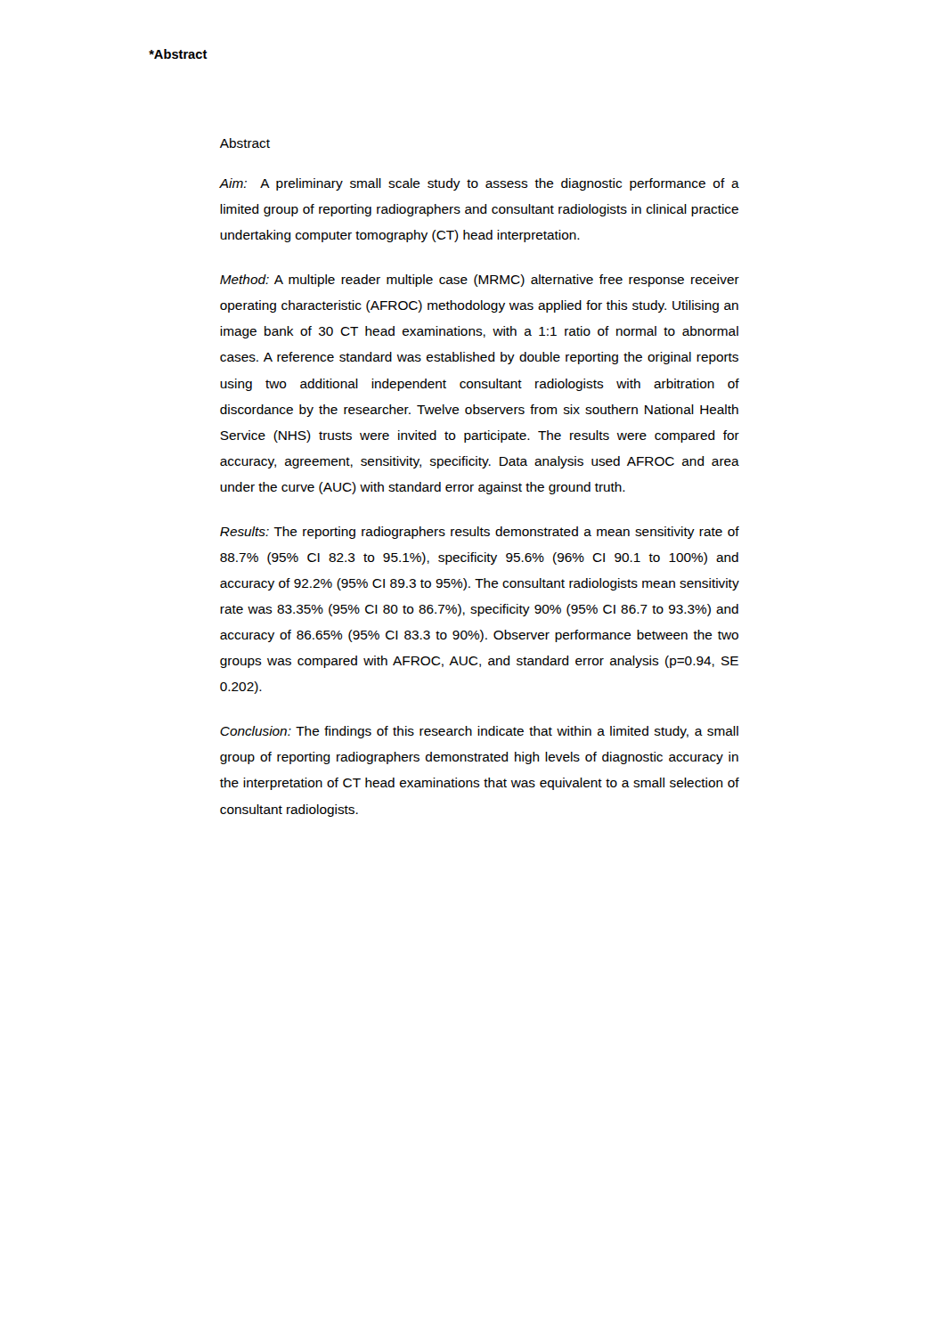*Abstract
Abstract
Aim: A preliminary small scale study to assess the diagnostic performance of a limited group of reporting radiographers and consultant radiologists in clinical practice undertaking computer tomography (CT) head interpretation.
Method: A multiple reader multiple case (MRMC) alternative free response receiver operating characteristic (AFROC) methodology was applied for this study. Utilising an image bank of 30 CT head examinations, with a 1:1 ratio of normal to abnormal cases. A reference standard was established by double reporting the original reports using two additional independent consultant radiologists with arbitration of discordance by the researcher. Twelve observers from six southern National Health Service (NHS) trusts were invited to participate. The results were compared for accuracy, agreement, sensitivity, specificity. Data analysis used AFROC and area under the curve (AUC) with standard error against the ground truth.
Results: The reporting radiographers results demonstrated a mean sensitivity rate of 88.7% (95% CI 82.3 to 95.1%), specificity 95.6% (96% CI 90.1 to 100%) and accuracy of 92.2% (95% CI 89.3 to 95%). The consultant radiologists mean sensitivity rate was 83.35% (95% CI 80 to 86.7%), specificity 90% (95% CI 86.7 to 93.3%) and accuracy of 86.65% (95% CI 83.3 to 90%). Observer performance between the two groups was compared with AFROC, AUC, and standard error analysis (p=0.94, SE 0.202).
Conclusion: The findings of this research indicate that within a limited study, a small group of reporting radiographers demonstrated high levels of diagnostic accuracy in the interpretation of CT head examinations that was equivalent to a small selection of consultant radiologists.